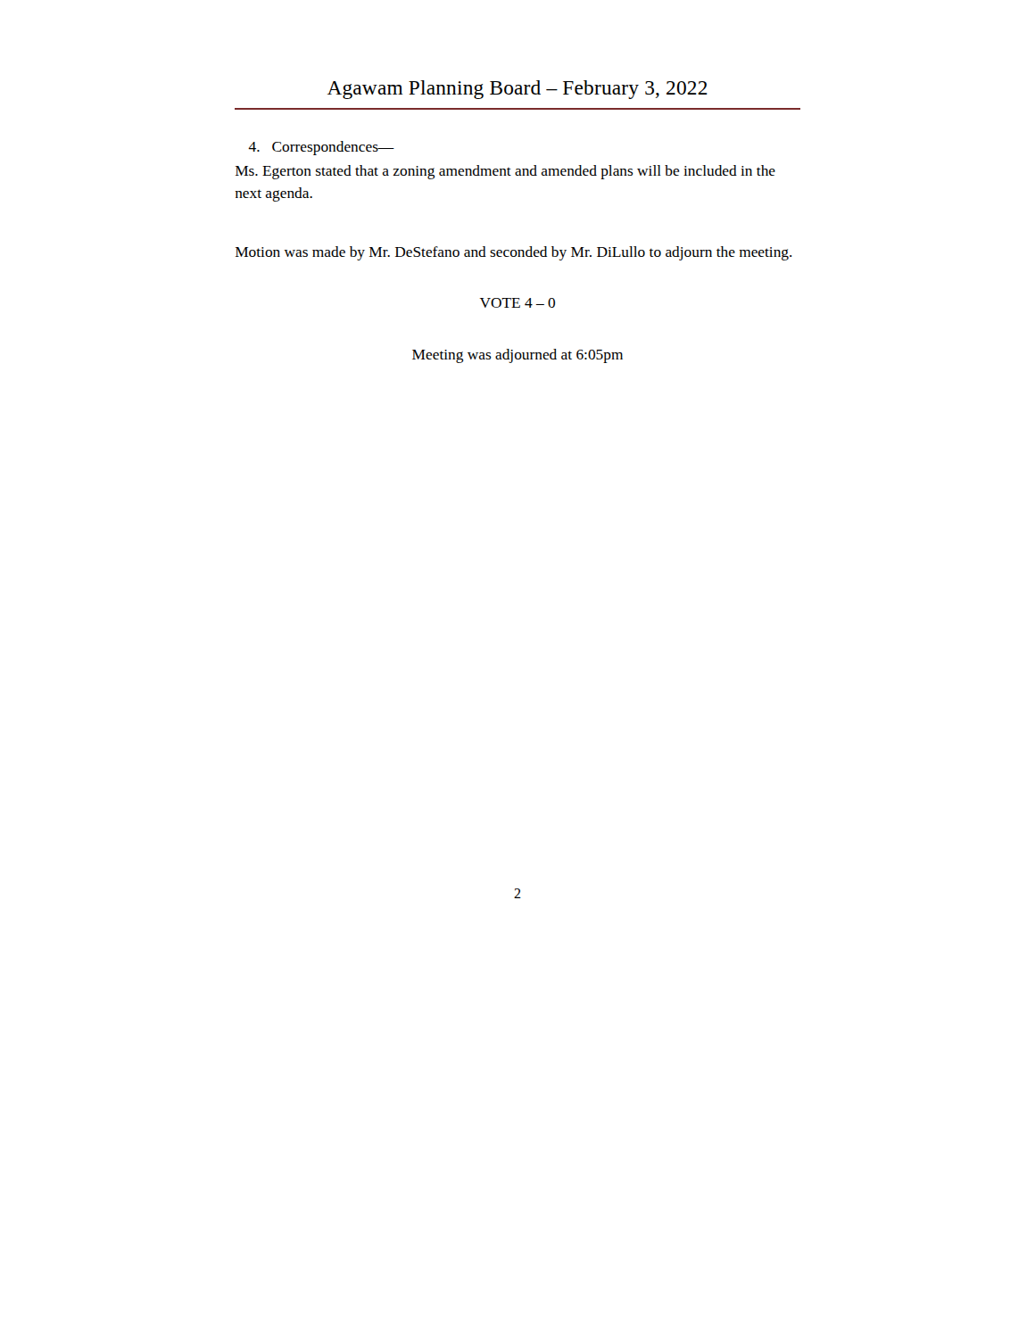Agawam Planning Board – February 3, 2022
4. Correspondences—
Ms. Egerton stated that a zoning amendment and amended plans will be included in the next agenda.
Motion was made by Mr. DeStefano and seconded by Mr. DiLullo to adjourn the meeting.
VOTE 4 – 0
Meeting was adjourned at 6:05pm
2